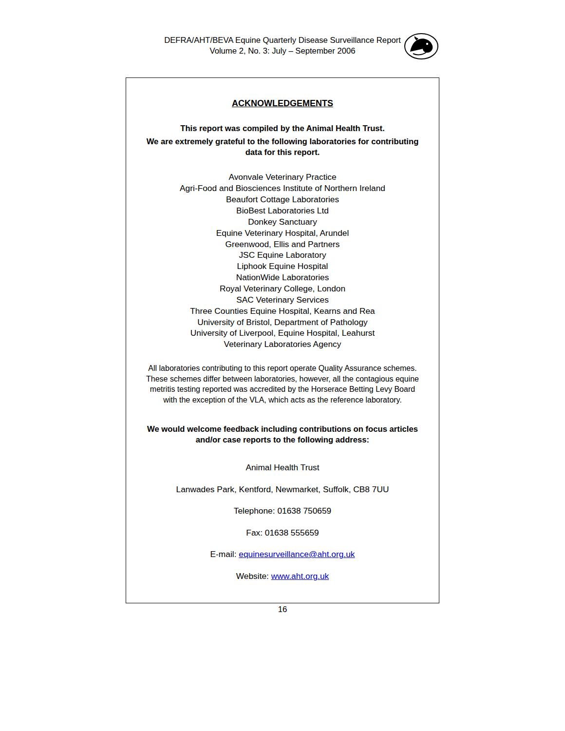DEFRA/AHT/BEVA Equine Quarterly Disease Surveillance Report
Volume 2, No. 3: July – September 2006
ACKNOWLEDGEMENTS
This report was compiled by the Animal Health Trust.
We are extremely grateful to the following laboratories for contributing data for this report.
Avonvale Veterinary Practice
Agri-Food and Biosciences Institute of Northern Ireland
Beaufort Cottage Laboratories
BioBest Laboratories Ltd
Donkey Sanctuary
Equine Veterinary Hospital, Arundel
Greenwood, Ellis and Partners
JSC Equine Laboratory
Liphook Equine Hospital
NationWide Laboratories
Royal Veterinary College, London
SAC Veterinary Services
Three Counties Equine Hospital, Kearns and Rea
University of Bristol, Department of Pathology
University of Liverpool, Equine Hospital, Leahurst
Veterinary Laboratories Agency
All laboratories contributing to this report operate Quality Assurance schemes. These schemes differ between laboratories, however, all the contagious equine metritis testing reported was accredited by the Horserace Betting Levy Board with the exception of the VLA, which acts as the reference laboratory.
We would welcome feedback including contributions on focus articles
and/or case reports to the following address:
Animal Health Trust
Lanwades Park, Kentford, Newmarket, Suffolk, CB8 7UU
Telephone: 01638 750659
Fax: 01638 555659
E-mail: equinesurveillance@aht.org.uk
Website: www.aht.org.uk
16